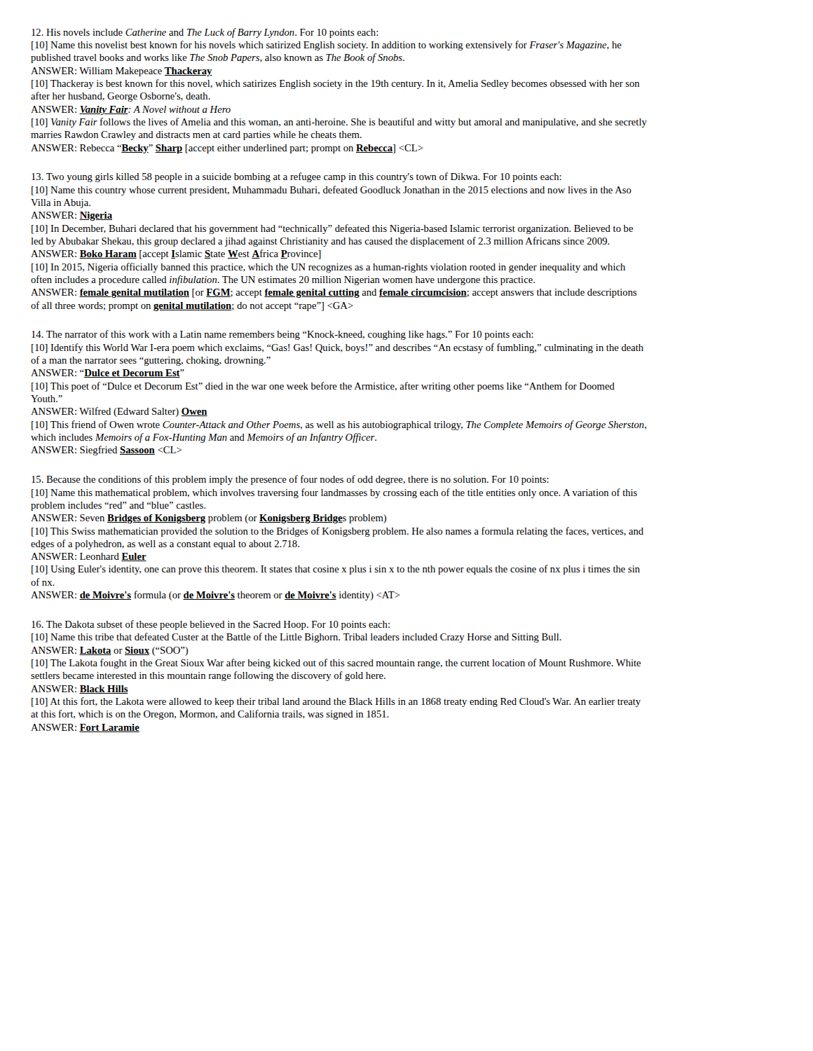12. His novels include Catherine and The Luck of Barry Lyndon. For 10 points each:
[10] Name this novelist best known for his novels which satirized English society. In addition to working extensively for Fraser's Magazine, he published travel books and works like The Snob Papers, also known as The Book of Snobs.
ANSWER: William Makepeace Thackeray
[10] Thackeray is best known for this novel, which satirizes English society in the 19th century. In it, Amelia Sedley becomes obsessed with her son after her husband, George Osborne's, death.
ANSWER: Vanity Fair: A Novel without a Hero
[10] Vanity Fair follows the lives of Amelia and this woman, an anti-heroine. She is beautiful and witty but amoral and manipulative, and she secretly marries Rawdon Crawley and distracts men at card parties while he cheats them.
ANSWER: Rebecca “Becky” Sharp [accept either underlined part; prompt on Rebecca] <CL>
13. Two young girls killed 58 people in a suicide bombing at a refugee camp in this country's town of Dikwa. For 10 points each:
[10] Name this country whose current president, Muhammadu Buhari, defeated Goodluck Jonathan in the 2015 elections and now lives in the Aso Villa in Abuja.
ANSWER: Nigeria
[10] In December, Buhari declared that his government had “technically” defeated this Nigeria-based Islamic terrorist organization. Believed to be led by Abubakar Shekau, this group declared a jihad against Christianity and has caused the displacement of 2.3 million Africans since 2009.
ANSWER: Boko Haram [accept Islamic State West Africa Province]
[10] In 2015, Nigeria officially banned this practice, which the UN recognizes as a human-rights violation rooted in gender inequality and which often includes a procedure called infibulation. The UN estimates 20 million Nigerian women have undergone this practice.
ANSWER: female genital mutilation [or FGM; accept female genital cutting and female circumcision; accept answers that include descriptions of all three words; prompt on genital mutilation; do not accept “rape”] <GA>
14. The narrator of this work with a Latin name remembers being “Knock-kneed, coughing like hags.” For 10 points each:
[10] Identify this World War I-era poem which exclaims, “Gas! Gas! Quick, boys!” and describes “An ecstasy of fumbling,” culminating in the death of a man the narrator sees “guttering, choking, drowning.”
ANSWER: “Dulce et Decorum Est”
[10] This poet of “Dulce et Decorum Est” died in the war one week before the Armistice, after writing other poems like “Anthem for Doomed Youth.”
ANSWER: Wilfred (Edward Salter) Owen
[10] This friend of Owen wrote Counter-Attack and Other Poems, as well as his autobiographical trilogy, The Complete Memoirs of George Sherston, which includes Memoirs of a Fox-Hunting Man and Memoirs of an Infantry Officer.
ANSWER: Siegfried Sassoon <CL>
15. Because the conditions of this problem imply the presence of four nodes of odd degree, there is no solution. For 10 points:
[10] Name this mathematical problem, which involves traversing four landmasses by crossing each of the title entities only once. A variation of this problem includes “red” and “blue” castles.
ANSWER: Seven Bridges of Konigsberg problem (or Konigsberg Bridges problem)
[10] This Swiss mathematician provided the solution to the Bridges of Konigsberg problem. He also names a formula relating the faces, vertices, and edges of a polyhedron, as well as a constant equal to about 2.718.
ANSWER: Leonhard Euler
[10] Using Euler's identity, one can prove this theorem. It states that cosine x plus i sin x to the nth power equals the cosine of nx plus i times the sin of nx.
ANSWER: de Moivre's formula (or de Moivre's theorem or de Moivre's identity) <AT>
16. The Dakota subset of these people believed in the Sacred Hoop. For 10 points each:
[10] Name this tribe that defeated Custer at the Battle of the Little Bighorn. Tribal leaders included Crazy Horse and Sitting Bull.
ANSWER: Lakota or Sioux (“SOO”)
[10] The Lakota fought in the Great Sioux War after being kicked out of this sacred mountain range, the current location of Mount Rushmore. White settlers became interested in this mountain range following the discovery of gold here.
ANSWER: Black Hills
[10] At this fort, the Lakota were allowed to keep their tribal land around the Black Hills in an 1868 treaty ending Red Cloud's War. An earlier treaty at this fort, which is on the Oregon, Mormon, and California trails, was signed in 1851.
ANSWER: Fort Laramie